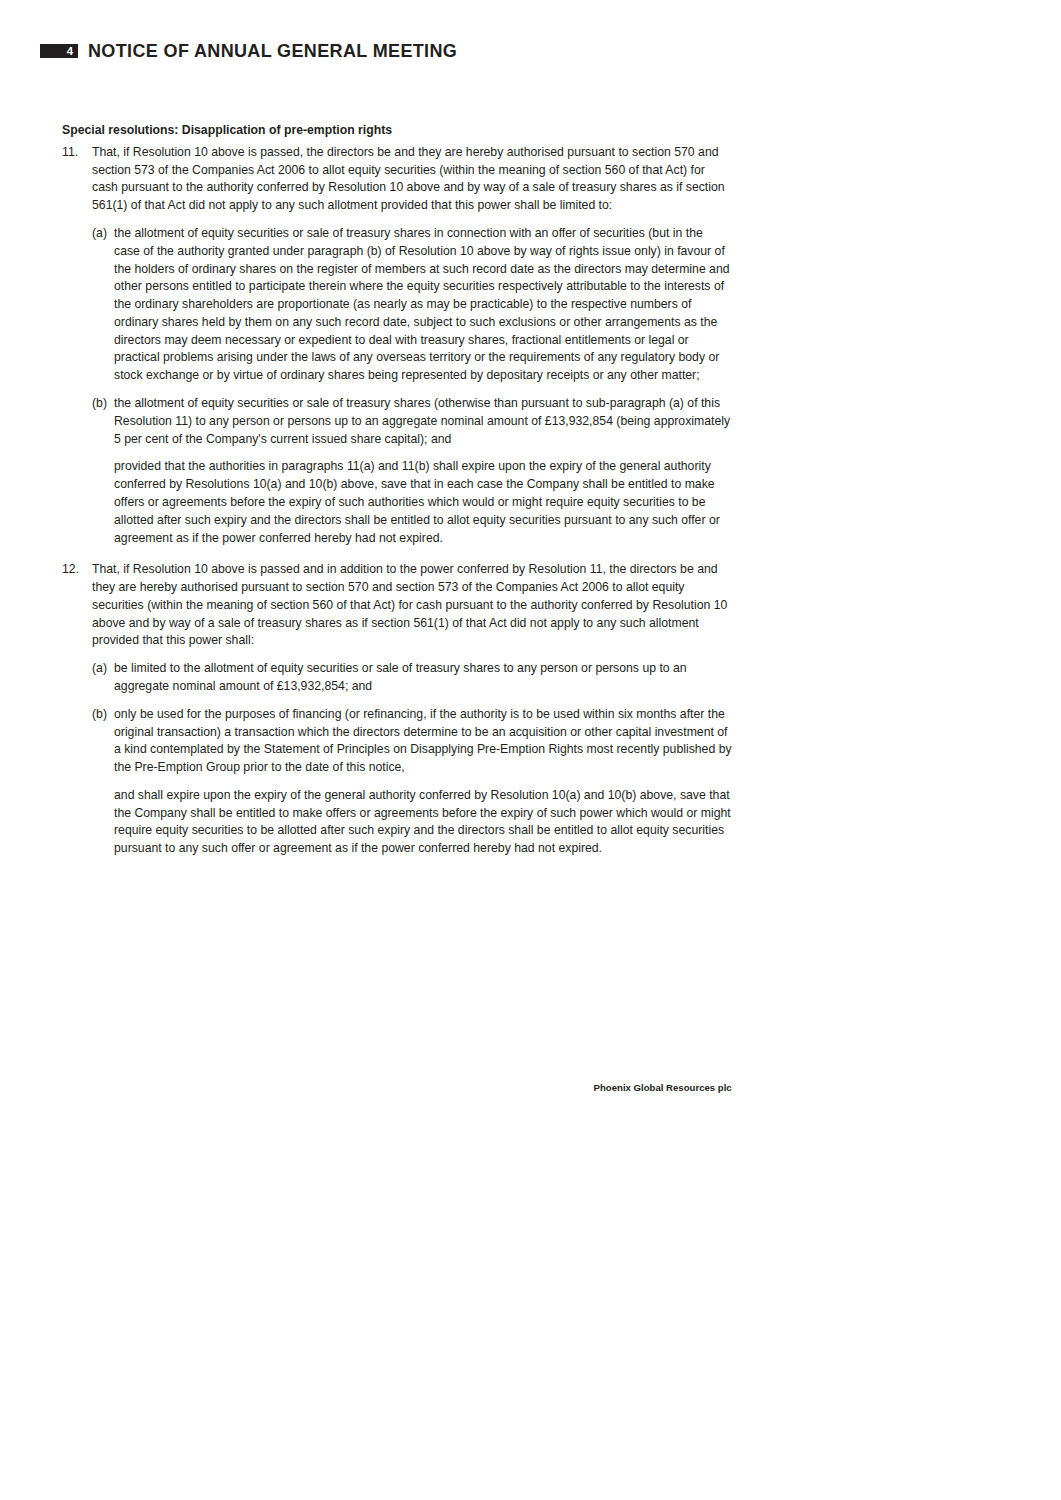4
Notice of Annual General Meeting
Special resolutions: Disapplication of pre-emption rights
11.
That, if Resolution 10 above is passed, the directors be and they are hereby authorised pursuant to section 570 and section 573 of the Companies Act 2006 to allot equity securities (within the meaning of section 560 of that Act) for cash pursuant to the authority conferred by Resolution 10 above and by way of a sale of treasury shares as if section 561(1) of that Act did not apply to any such allotment provided that this power shall be limited to:
(a)
the allotment of equity securities or sale of treasury shares in connection with an offer of securities (but in the case of the authority granted under paragraph (b) of Resolution 10 above by way of rights issue only) in favour of the holders of ordinary shares on the register of members at such record date as the directors may determine and other persons entitled to participate therein where the equity securities respectively attributable to the interests of the ordinary shareholders are proportionate (as nearly as may be practicable) to the respective numbers of ordinary shares held by them on any such record date, subject to such exclusions or other arrangements as the directors may deem necessary or expedient to deal with treasury shares, fractional entitlements or legal or practical problems arising under the laws of any overseas territory or the requirements of any regulatory body or stock exchange or by virtue of ordinary shares being represented by depositary receipts or any other matter;
(b)
the allotment of equity securities or sale of treasury shares (otherwise than pursuant to sub-paragraph (a) of this Resolution 11) to any person or persons up to an aggregate nominal amount of £13,932,854 (being approximately 5 per cent of the Company's current issued share capital); and
provided that the authorities in paragraphs 11(a) and 11(b) shall expire upon the expiry of the general authority conferred by Resolutions 10(a) and 10(b) above, save that in each case the Company shall be entitled to make offers or agreements before the expiry of such authorities which would or might require equity securities to be allotted after such expiry and the directors shall be entitled to allot equity securities pursuant to any such offer or agreement as if the power conferred hereby had not expired.
12.
That, if Resolution 10 above is passed and in addition to the power conferred by Resolution 11, the directors be and they are hereby authorised pursuant to section 570 and section 573 of the Companies Act 2006 to allot equity securities (within the meaning of section 560 of that Act) for cash pursuant to the authority conferred by Resolution 10 above and by way of a sale of treasury shares as if section 561(1) of that Act did not apply to any such allotment provided that this power shall:
(a)
be limited to the allotment of equity securities or sale of treasury shares to any person or persons up to an aggregate nominal amount of £13,932,854; and
(b)
only be used for the purposes of financing (or refinancing, if the authority is to be used within six months after the original transaction) a transaction which the directors determine to be an acquisition or other capital investment of a kind contemplated by the Statement of Principles on Disapplying Pre-Emption Rights most recently published by the Pre-Emption Group prior to the date of this notice,
and shall expire upon the expiry of the general authority conferred by Resolution 10(a) and 10(b) above, save that the Company shall be entitled to make offers or agreements before the expiry of such power which would or might require equity securities to be allotted after such expiry and the directors shall be entitled to allot equity securities pursuant to any such offer or agreement as if the power conferred hereby had not expired.
Phoenix Global Resources plc